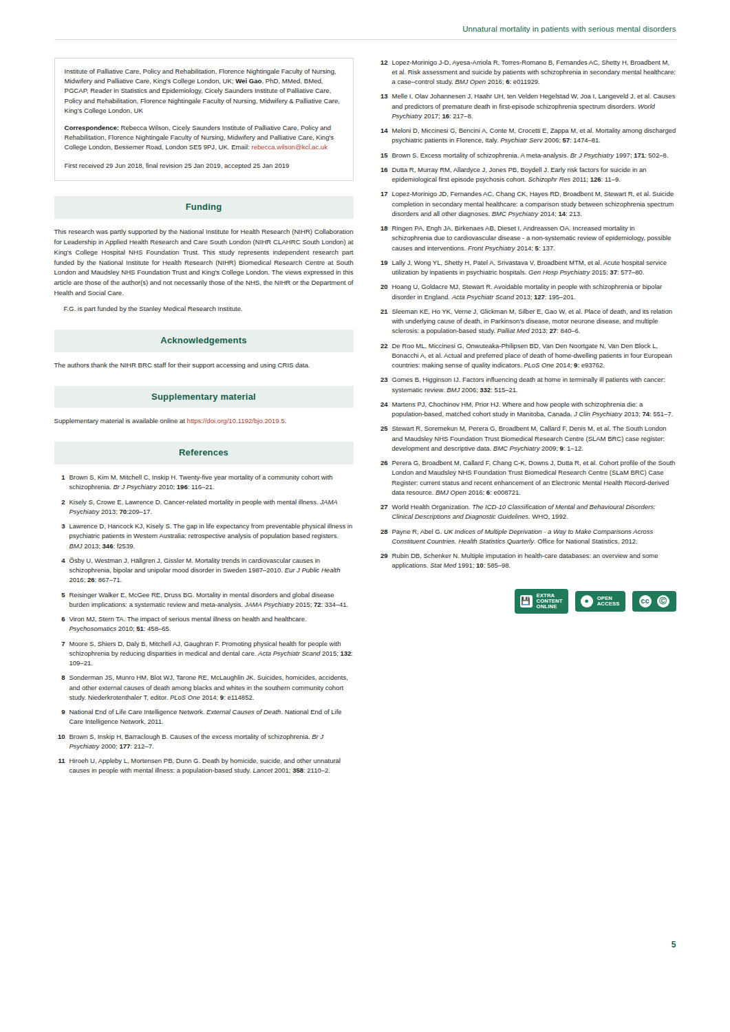Unnatural mortality in patients with serious mental disorders
Institute of Palliative Care, Policy and Rehabilitation, Florence Nightingale Faculty of Nursing, Midwifery and Palliative Care, King's College London, UK; Wei Gao, PhD, MMed, BMed, PGCAP, Reader in Statistics and Epidemiology, Cicely Saunders Institute of Palliative Care, Policy and Rehabilitation, Florence Nightingale Faculty of Nursing, Midwifery & Palliative Care, King's College London, UK
Correspondence: Rebecca Wilson, Cicely Saunders Institute of Palliative Care, Policy and Rehabilitation, Florence Nightingale Faculty of Nursing, Midwifery and Palliative Care, King's College London, Bessemer Road, London SE5 9PJ, UK. Email: rebecca.wilson@kcl.ac.uk
First received 29 Jun 2018, final revision 25 Jan 2019, accepted 25 Jan 2019
Funding
This research was partly supported by the National Institute for Health Research (NIHR) Collaboration for Leadership in Applied Health Research and Care South London (NIHR CLAHRC South London) at King's College Hospital NHS Foundation Trust. This study represents independent research part funded by the National Institute for Health Research (NIHR) Biomedical Research Centre at South London and Maudsley NHS Foundation Trust and King's College London. The views expressed in this article are those of the author(s) and not necessarily those of the NHS, the NIHR or the Department of Health and Social Care.
F.G. is part funded by the Stanley Medical Research Institute.
Acknowledgements
The authors thank the NIHR BRC staff for their support accessing and using CRIS data.
Supplementary material
Supplementary material is available online at https://doi.org/10.1192/bjo.2019.5.
References
Brown S, Kim M, Mitchell C, Inskip H. Twenty-five year mortality of a community cohort with schizophrenia. Br J Psychiatry 2010; 196: 116–21.
Kisely S, Crowe E, Lawrence D. Cancer-related mortality in people with mental illness. JAMA Psychiatry 2013; 70:209–17.
Lawrence D, Hancock KJ, Kisely S. The gap in life expectancy from preventable physical illness in psychiatric patients in Western Australia: retrospective analysis of population based registers. BMJ 2013; 346: f2539.
Ösby U, Westman J, Hällgren J, Gissler M. Mortality trends in cardiovascular causes in schizophrenia, bipolar and unipolar mood disorder in Sweden 1987–2010. Eur J Public Health 2016; 26: 867–71.
Reisinger Walker E, McGee RE, Druss BG. Mortality in mental disorders and global disease burden implications: a systematic review and meta-analysis. JAMA Psychiatry 2015; 72: 334–41.
Viron MJ, Stern TA. The impact of serious mental illness on health and healthcare. Psychosomatics 2010; 51: 458–65.
Moore S, Shiers D, Daly B, Mitchell AJ, Gaughran F. Promoting physical health for people with schizophrenia by reducing disparities in medical and dental care. Acta Psychiatr Scand 2015; 132: 109–21.
Sonderman JS, Munro HM, Blot WJ, Tarone RE, McLaughlin JK. Suicides, homicides, accidents, and other external causes of death among blacks and whites in the southern community cohort study. Niederkrotenthaler T, editor. PLoS One 2014; 9: e114852.
National End of Life Care Intelligence Network. External Causes of Death. National End of Life Care Intelligence Network, 2011.
Brown S, Inskip H, Barraclough B. Causes of the excess mortality of schizophrenia. Br J Psychiatry 2000; 177: 212–7.
Hiroeh U, Appleby L, Mortensen PB, Dunn G. Death by homicide, suicide, and other unnatural causes in people with mental illness: a population-based study. Lancet 2001; 358: 2110–2.
Lopez-Morinigo J-D, Ayesa-Arriola R, Torres-Romano B, Fernandes AC, Shetty H, Broadbent M, et al. Risk assessment and suicide by patients with schizophrenia in secondary mental healthcare: a case–control study. BMJ Open 2016; 6: e011929.
Melle I, Olav Johannesen J, Haahr UH, ten Velden Hegelstad W, Joa I, Langeveld J, et al. Causes and predictors of premature death in first-episode schizophrenia spectrum disorders. World Psychiatry 2017; 16: 217–8.
Meloni D, Miccinesi G, Bencini A, Conte M, Crocetti E, Zappa M, et al. Mortality among discharged psychiatric patients in Florence, Italy. Psychiatr Serv 2006; 57: 1474–81.
Brown S. Excess mortality of schizophrenia. A meta-analysis. Br J Psychiatry 1997; 171: 502–8.
Dutta R, Murray RM, Allardyce J, Jones PB, Boydell J. Early risk factors for suicide in an epidemiological first episode psychosis cohort. Schizophr Res 2011; 126: 11–9.
Lopez-Morinigo JD, Fernandes AC, Chang CK, Hayes RD, Broadbent M, Stewart R, et al. Suicide completion in secondary mental healthcare: a comparison study between schizophrenia spectrum disorders and all other diagnoses. BMC Psychiatry 2014; 14: 213.
Ringen PA, Engh JA, Birkenaes AB, Dieset I, Andreassen OA. Increased mortality in schizophrenia due to cardiovascular disease - a non-systematic review of epidemiology, possible causes and interventions. Front Psychiatry 2014; 5: 137.
Lally J, Wong YL, Shetty H, Patel A, Srivastava V, Broadbent MTM, et al. Acute hospital service utilization by inpatients in psychiatric hospitals. Gen Hosp Psychiatry 2015; 37: 577–80.
Hoang U, Goldacre MJ, Stewart R. Avoidable mortality in people with schizophrenia or bipolar disorder in England. Acta Psychiatr Scand 2013; 127: 195–201.
Sleeman KE, Ho YK, Verne J, Glickman M, Silber E, Gao W, et al. Place of death, and its relation with underlying cause of death, in Parkinson's disease, motor neurone disease, and multiple sclerosis: a population-based study. Palliat Med 2013; 27: 840–6.
De Roo ML, Miccinesi G, Onwuteaka-Philipsen BD, Van Den Noortgate N, Van Den Block L, Bonacchi A, et al. Actual and preferred place of death of home-dwelling patients in four European countries: making sense of quality indicators. PLoS One 2014; 9: e93762.
Gomes B, Higginson IJ. Factors influencing death at home in terminally ill patients with cancer: systematic review. BMJ 2006; 332: 515–21.
Martens PJ, Chochinov HM, Prior HJ. Where and how people with schizophrenia die: a population-based, matched cohort study in Manitoba, Canada. J Clin Psychiatry 2013; 74: 551–7.
Stewart R, Soremekun M, Perera G, Broadbent M, Callard F, Denis M, et al. The South London and Maudsley NHS Foundation Trust Biomedical Research Centre (SLAM BRC) case register: development and descriptive data. BMC Psychiatry 2009; 9: 1–12.
Perera G, Broadbent M, Callard F, Chang C-K, Downs J, Dutta R, et al. Cohort profile of the South London and Maudsley NHS Foundation Trust Biomedical Research Centre (SLaM BRC) Case Register: current status and recent enhancement of an Electronic Mental Health Record-derived data resource. BMJ Open 2016; 6: e008721.
World Health Organization. The ICD-10 Classification of Mental and Behavioural Disorders: Clinical Descriptions and Diagnostic Guidelines. WHO, 1992.
Payne R, Abel G. UK Indices of Multiple Deprivation - a Way to Make Comparisons Across Constituent Countries. Health Statistics Quarterly. Office for National Statistics, 2012.
Rubin DB, Schenker N. Multiple imputation in health-care databases: an overview and some applications. Stat Med 1991; 10: 585–98.
💾 EXTRA
CONTENT
ONLINE
● OPEN
ACCESS
cc Ⓒ
5